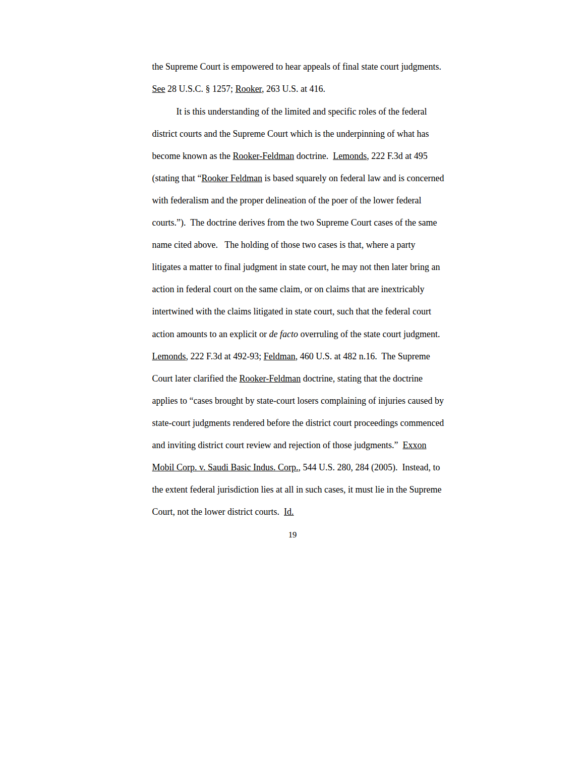the Supreme Court is empowered to hear appeals of final state court judgments. See 28 U.S.C. § 1257; Rooker, 263 U.S. at 416.
It is this understanding of the limited and specific roles of the federal district courts and the Supreme Court which is the underpinning of what has become known as the Rooker-Feldman doctrine. Lemonds, 222 F.3d at 495 (stating that “Rooker Feldman is based squarely on federal law and is concerned with federalism and the proper delineation of the poer of the lower federal courts.”). The doctrine derives from the two Supreme Court cases of the same name cited above. The holding of those two cases is that, where a party litigates a matter to final judgment in state court, he may not then later bring an action in federal court on the same claim, or on claims that are inextricably intertwined with the claims litigated in state court, such that the federal court action amounts to an explicit or de facto overruling of the state court judgment. Lemonds, 222 F.3d at 492-93; Feldman, 460 U.S. at 482 n.16. The Supreme Court later clarified the Rooker-Feldman doctrine, stating that the doctrine applies to “cases brought by state-court losers complaining of injuries caused by state-court judgments rendered before the district court proceedings commenced and inviting district court review and rejection of those judgments.” Exxon Mobil Corp. v. Saudi Basic Indus. Corp., 544 U.S. 280, 284 (2005). Instead, to the extent federal jurisdiction lies at all in such cases, it must lie in the Supreme Court, not the lower district courts. Id.
19